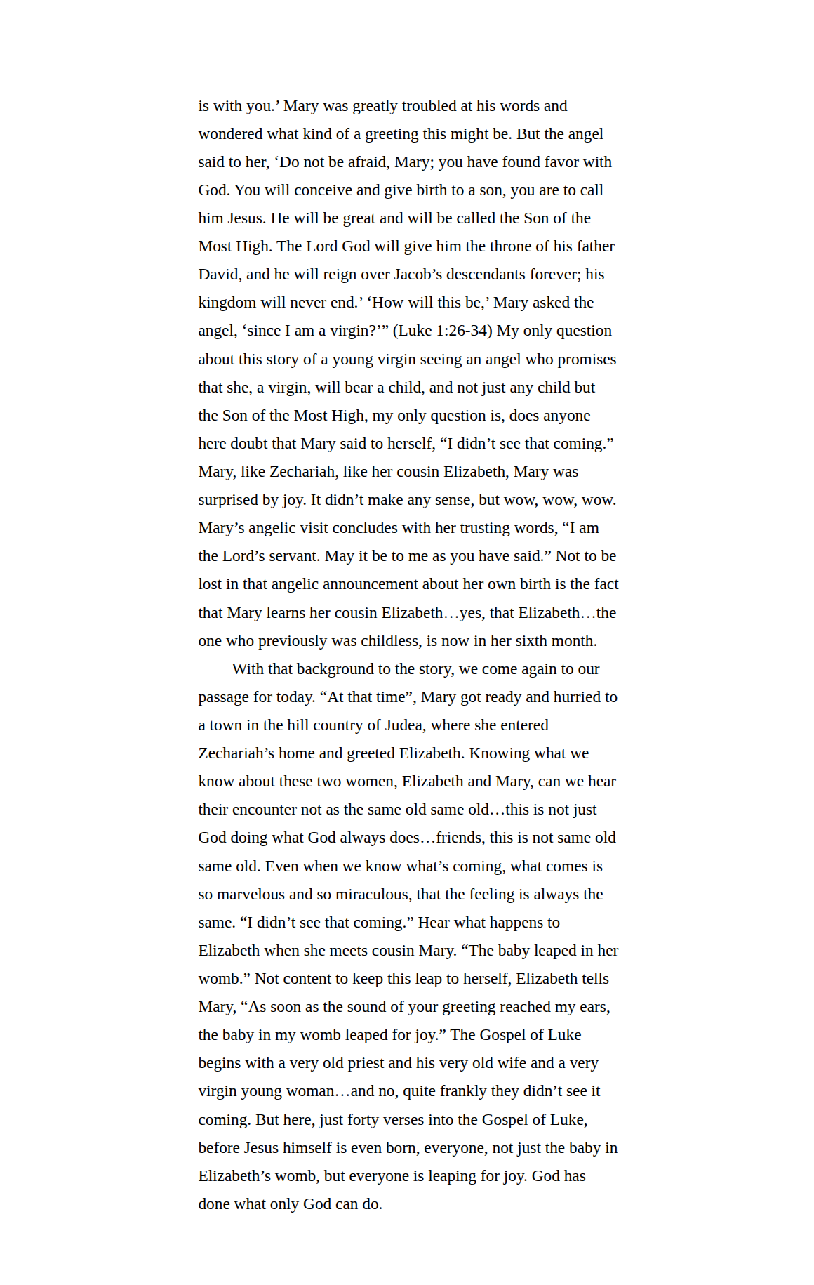is with you.’ Mary was greatly troubled at his words and wondered what kind of a greeting this might be. But the angel said to her, ‘Do not be afraid, Mary; you have found favor with God. You will conceive and give birth to a son, you are to call him Jesus. He will be great and will be called the Son of the Most High. The Lord God will give him the throne of his father David, and he will reign over Jacob’s descendants forever; his kingdom will never end.’ ‘How will this be,’ Mary asked the angel, ‘since I am a virgin?’” (Luke 1:26-34) My only question about this story of a young virgin seeing an angel who promises that she, a virgin, will bear a child, and not just any child but the Son of the Most High, my only question is, does anyone here doubt that Mary said to herself, “I didn’t see that coming.” Mary, like Zechariah, like her cousin Elizabeth, Mary was surprised by joy. It didn’t make any sense, but wow, wow, wow. Mary’s angelic visit concludes with her trusting words, “I am the Lord’s servant. May it be to me as you have said.” Not to be lost in that angelic announcement about her own birth is the fact that Mary learns her cousin Elizabeth…yes, that Elizabeth…the one who previously was childless, is now in her sixth month.
With that background to the story, we come again to our passage for today. “At that time”, Mary got ready and hurried to a town in the hill country of Judea, where she entered Zechariah’s home and greeted Elizabeth. Knowing what we know about these two women, Elizabeth and Mary, can we hear their encounter not as the same old same old…this is not just God doing what God always does…friends, this is not same old same old. Even when we know what’s coming, what comes is so marvelous and so miraculous, that the feeling is always the same. “I didn’t see that coming.” Hear what happens to Elizabeth when she meets cousin Mary. “The baby leaped in her womb.” Not content to keep this leap to herself, Elizabeth tells Mary, “As soon as the sound of your greeting reached my ears, the baby in my womb leaped for joy.” The Gospel of Luke begins with a very old priest and his very old wife and a very virgin young woman…and no, quite frankly they didn’t see it coming. But here, just forty verses into the Gospel of Luke, before Jesus himself is even born, everyone, not just the baby in Elizabeth’s womb, but everyone is leaping for joy. God has done what only God can do.